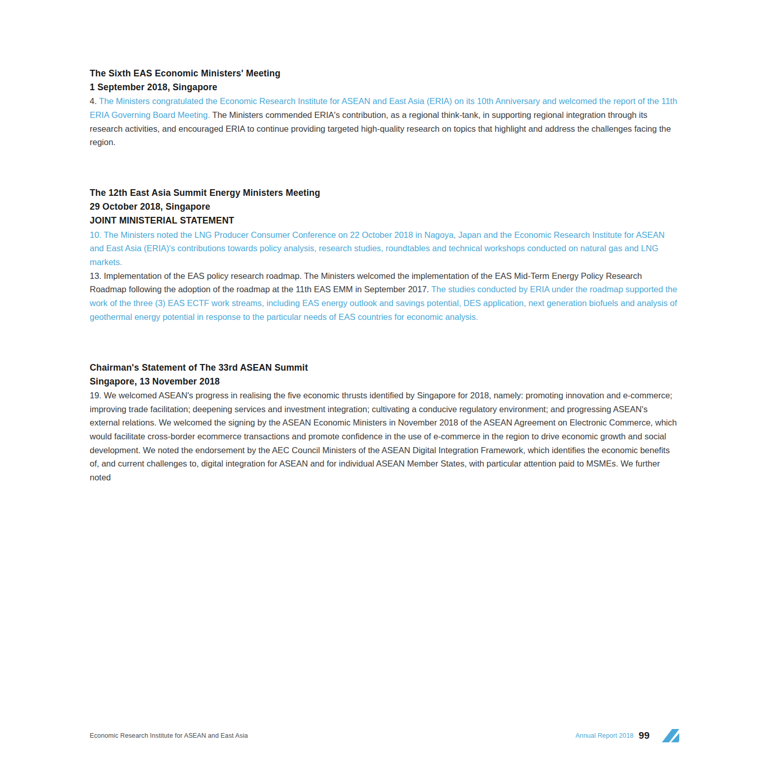The Sixth EAS Economic Ministers' Meeting
1 September 2018, Singapore
4. The Ministers congratulated the Economic Research Institute for ASEAN and East Asia (ERIA) on its 10th Anniversary and welcomed the report of the 11th ERIA Governing Board Meeting. The Ministers commended ERIA's contribution, as a regional think-tank, in supporting regional integration through its research activities, and encouraged ERIA to continue providing targeted high-quality research on topics that highlight and address the challenges facing the region.
The 12th East Asia Summit Energy Ministers Meeting
29 October 2018, Singapore
JOINT MINISTERIAL STATEMENT
10. The Ministers noted the LNG Producer Consumer Conference on 22 October 2018 in Nagoya, Japan and the Economic Research Institute for ASEAN and East Asia (ERIA)'s contributions towards policy analysis, research studies, roundtables and technical workshops conducted on natural gas and LNG markets.
13. Implementation of the EAS policy research roadmap. The Ministers welcomed the implementation of the EAS Mid-Term Energy Policy Research Roadmap following the adoption of the roadmap at the 11th EAS EMM in September 2017. The studies conducted by ERIA under the roadmap supported the work of the three (3) EAS ECTF work streams, including EAS energy outlook and savings potential, DES application, next generation biofuels and analysis of geothermal energy potential in response to the particular needs of EAS countries for economic analysis.
Chairman's Statement of The 33rd ASEAN Summit
Singapore, 13 November 2018
19. We welcomed ASEAN's progress in realising the five economic thrusts identified by Singapore for 2018, namely: promoting innovation and e-commerce; improving trade facilitation; deepening services and investment integration; cultivating a conducive regulatory environment; and progressing ASEAN's external relations. We welcomed the signing by the ASEAN Economic Ministers in November 2018 of the ASEAN Agreement on Electronic Commerce, which would facilitate cross-border ecommerce transactions and promote confidence in the use of e-commerce in the region to drive economic growth and social development. We noted the endorsement by the AEC Council Ministers of the ASEAN Digital Integration Framework, which identifies the economic benefits of, and current challenges to, digital integration for ASEAN and for individual ASEAN Member States, with particular attention paid to MSMEs. We further noted
Economic Research Institute for ASEAN and East Asia
Annual Report 2018 99